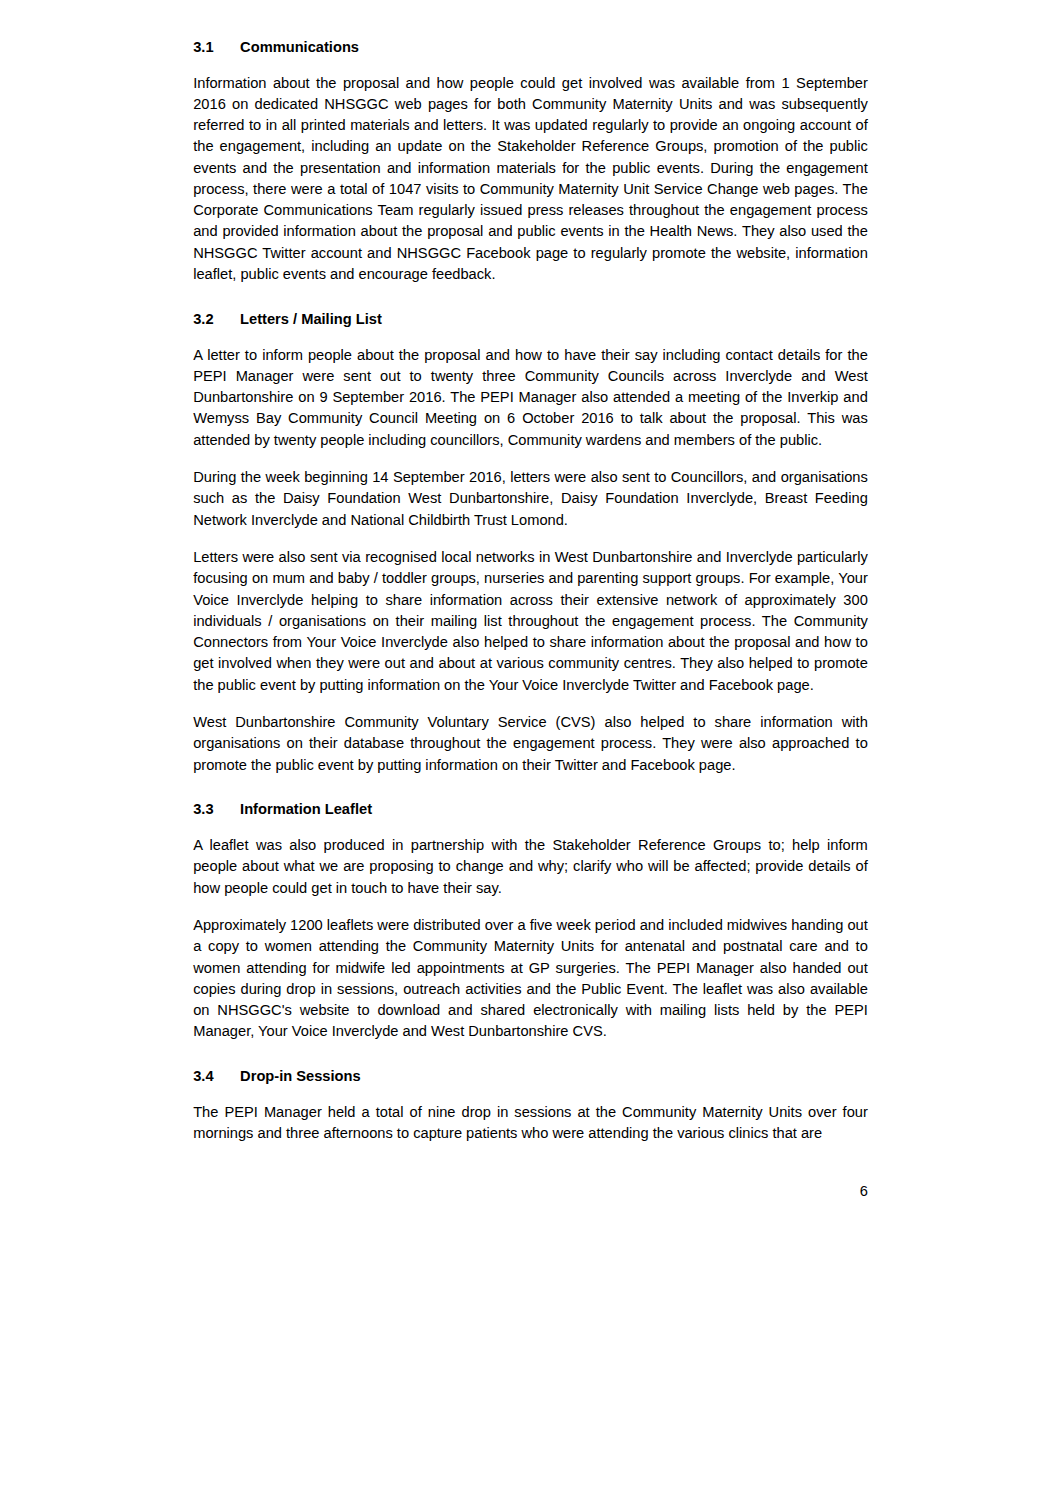3.1 Communications
Information about the proposal and how people could get involved was available from 1 September 2016 on dedicated NHSGGC web pages for both Community Maternity Units and was subsequently referred to in all printed materials and letters. It was updated regularly to provide an ongoing account of the engagement, including an update on the Stakeholder Reference Groups, promotion of the public events and the presentation and information materials for the public events. During the engagement process, there were a total of 1047 visits to Community Maternity Unit Service Change web pages. The Corporate Communications Team regularly issued press releases throughout the engagement process and provided information about the proposal and public events in the Health News. They also used the NHSGGC Twitter account and NHSGGC Facebook page to regularly promote the website, information leaflet, public events and encourage feedback.
3.2 Letters / Mailing List
A letter to inform people about the proposal and how to have their say including contact details for the PEPI Manager were sent out to twenty three Community Councils across Inverclyde and West Dunbartonshire on 9 September 2016. The PEPI Manager also attended a meeting of the Inverkip and Wemyss Bay Community Council Meeting on 6 October 2016 to talk about the proposal. This was attended by twenty people including councillors, Community wardens and members of the public.
During the week beginning 14 September 2016, letters were also sent to Councillors, and organisations such as the Daisy Foundation West Dunbartonshire, Daisy Foundation Inverclyde, Breast Feeding Network Inverclyde and National Childbirth Trust Lomond.
Letters were also sent via recognised local networks in West Dunbartonshire and Inverclyde particularly focusing on mum and baby / toddler groups, nurseries and parenting support groups. For example, Your Voice Inverclyde helping to share information across their extensive network of approximately 300 individuals / organisations on their mailing list throughout the engagement process. The Community Connectors from Your Voice Inverclyde also helped to share information about the proposal and how to get involved when they were out and about at various community centres. They also helped to promote the public event by putting information on the Your Voice Inverclyde Twitter and Facebook page.
West Dunbartonshire Community Voluntary Service (CVS) also helped to share information with organisations on their database throughout the engagement process. They were also approached to promote the public event by putting information on their Twitter and Facebook page.
3.3 Information Leaflet
A leaflet was also produced in partnership with the Stakeholder Reference Groups to; help inform people about what we are proposing to change and why; clarify who will be affected; provide details of how people could get in touch to have their say.
Approximately 1200 leaflets were distributed over a five week period and included midwives handing out a copy to women attending the Community Maternity Units for antenatal and postnatal care and to women attending for midwife led appointments at GP surgeries. The PEPI Manager also handed out copies during drop in sessions, outreach activities and the Public Event. The leaflet was also available on NHSGGC's website to download and shared electronically with mailing lists held by the PEPI Manager, Your Voice Inverclyde and West Dunbartonshire CVS.
3.4 Drop-in Sessions
The PEPI Manager held a total of nine drop in sessions at the Community Maternity Units over four mornings and three afternoons to capture patients who were attending the various clinics that are
6